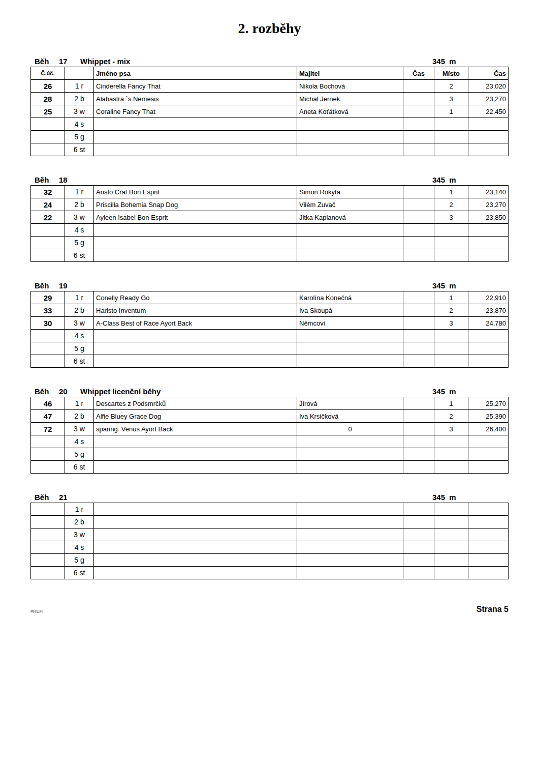2. rozběhy
Běh 17 Whippet - mix 345 m
| Č.úč. | | Jméno psa | Majitel | Čas | Místo | Čas |
| --- | --- | --- | --- | --- | --- | --- |
| 26 | 1 r | Cinderella Fancy That | Nikola Bochová | | 2 | 23,020 |
| 28 | 2 b | Alabastra ´s Nemesis | Michal Jernek | | 3 | 23,270 |
| 25 | 3 w | Coraline Fancy That | Aneta Koťátková | | 1 | 22,450 |
| | 4 s | | | | | |
| | 5 g | | | | | |
| | 6 st | | | | | |
Běh 18 345 m
| 32 | 1 r | Aristo Crat Bon Esprit | Simon Rokyta | | 1 | 23,140 |
| 24 | 2 b | Priscilla Bohemia Snap Dog | Vilém Zuvač | | 2 | 23,270 |
| 22 | 3 w | Ayleen Isabel Bon Esprit | Jitka Kaplanová | | 3 | 23,850 |
| | 4 s | | | | | |
| | 5 g | | | | | |
| | 6 st | | | | | |
Běh 19 345 m
| 29 | 1 r | Conelly Ready Go | Karolína Konečná | | 1 | 22,910 |
| 33 | 2 b | Haristo Inventum | Iva Skoupá | | 2 | 23,870 |
| 30 | 3 w | A-Class Best of Race Ayort Back | Němcovi | | 3 | 24,780 |
| | 4 s | | | | | |
| | 5 g | | | | | |
| | 6 st | | | | | |
Běh 20 Whippet licenční běhy 345 m
| 46 | 1 r | Descartes z Podsmrčků | Jírová | | 1 | 25,270 |
| 47 | 2 b | Alfie Bluey Grace Dog | Iva Krsičková | | 2 | 25,390 |
| 72 | 3 w | sparing. Venus Ayort Back | 0 | | 3 | 26,400 |
| | 4 s | | | | | |
| | 5 g | | | | | |
| | 6 st | | | | | |
Běh 21 345 m
| | 1 r | | | | | |
| | 2 b | | | | | |
| | 3 w | | | | | |
| | 4 s | | | | | |
| | 5 g | | | | | |
| | 6 st | | | | | |
#REF! Strana 5